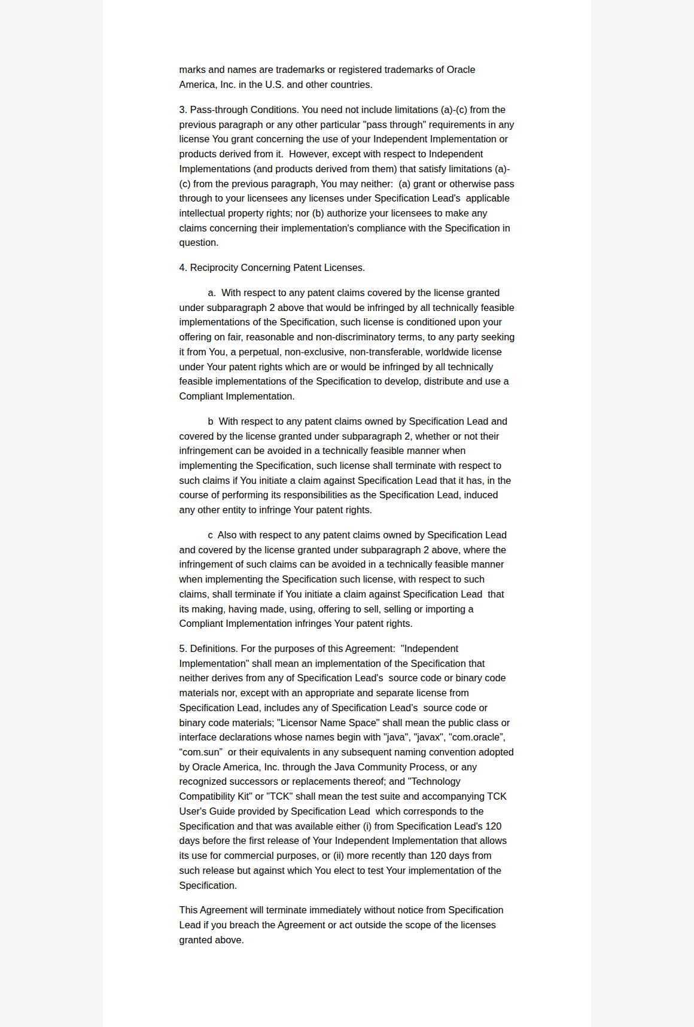marks and names are trademarks or registered trademarks of Oracle America, Inc. in the U.S. and other countries.
3. Pass-through Conditions. You need not include limitations (a)-(c) from the previous paragraph or any other particular "pass through" requirements in any license You grant concerning the use of your Independent Implementation or products derived from it. However, except with respect to Independent Implementations (and products derived from them) that satisfy limitations (a)-(c) from the previous paragraph, You may neither: (a) grant or otherwise pass through to your licensees any licenses under Specification Lead's applicable intellectual property rights; nor (b) authorize your licensees to make any claims concerning their implementation's compliance with the Specification in question.
4. Reciprocity Concerning Patent Licenses.
a. With respect to any patent claims covered by the license granted under subparagraph 2 above that would be infringed by all technically feasible implementations of the Specification, such license is conditioned upon your offering on fair, reasonable and non-discriminatory terms, to any party seeking it from You, a perpetual, non-exclusive, non-transferable, worldwide license under Your patent rights which are or would be infringed by all technically feasible implementations of the Specification to develop, distribute and use a Compliant Implementation.
b With respect to any patent claims owned by Specification Lead and covered by the license granted under subparagraph 2, whether or not their infringement can be avoided in a technically feasible manner when implementing the Specification, such license shall terminate with respect to such claims if You initiate a claim against Specification Lead that it has, in the course of performing its responsibilities as the Specification Lead, induced any other entity to infringe Your patent rights.
c Also with respect to any patent claims owned by Specification Lead and covered by the license granted under subparagraph 2 above, where the infringement of such claims can be avoided in a technically feasible manner when implementing the Specification such license, with respect to such claims, shall terminate if You initiate a claim against Specification Lead that its making, having made, using, offering to sell, selling or importing a Compliant Implementation infringes Your patent rights.
5. Definitions. For the purposes of this Agreement: "Independent Implementation" shall mean an implementation of the Specification that neither derives from any of Specification Lead's source code or binary code materials nor, except with an appropriate and separate license from Specification Lead, includes any of Specification Lead's source code or binary code materials; "Licensor Name Space" shall mean the public class or interface declarations whose names begin with "java", "javax", "com.oracle”, “com.sun” or their equivalents in any subsequent naming convention adopted by Oracle America, Inc. through the Java Community Process, or any recognized successors or replacements thereof; and "Technology Compatibility Kit" or "TCK" shall mean the test suite and accompanying TCK User's Guide provided by Specification Lead which corresponds to the Specification and that was available either (i) from Specification Lead's 120 days before the first release of Your Independent Implementation that allows its use for commercial purposes, or (ii) more recently than 120 days from such release but against which You elect to test Your implementation of the Specification.
This Agreement will terminate immediately without notice from Specification Lead if you breach the Agreement or act outside the scope of the licenses granted above.